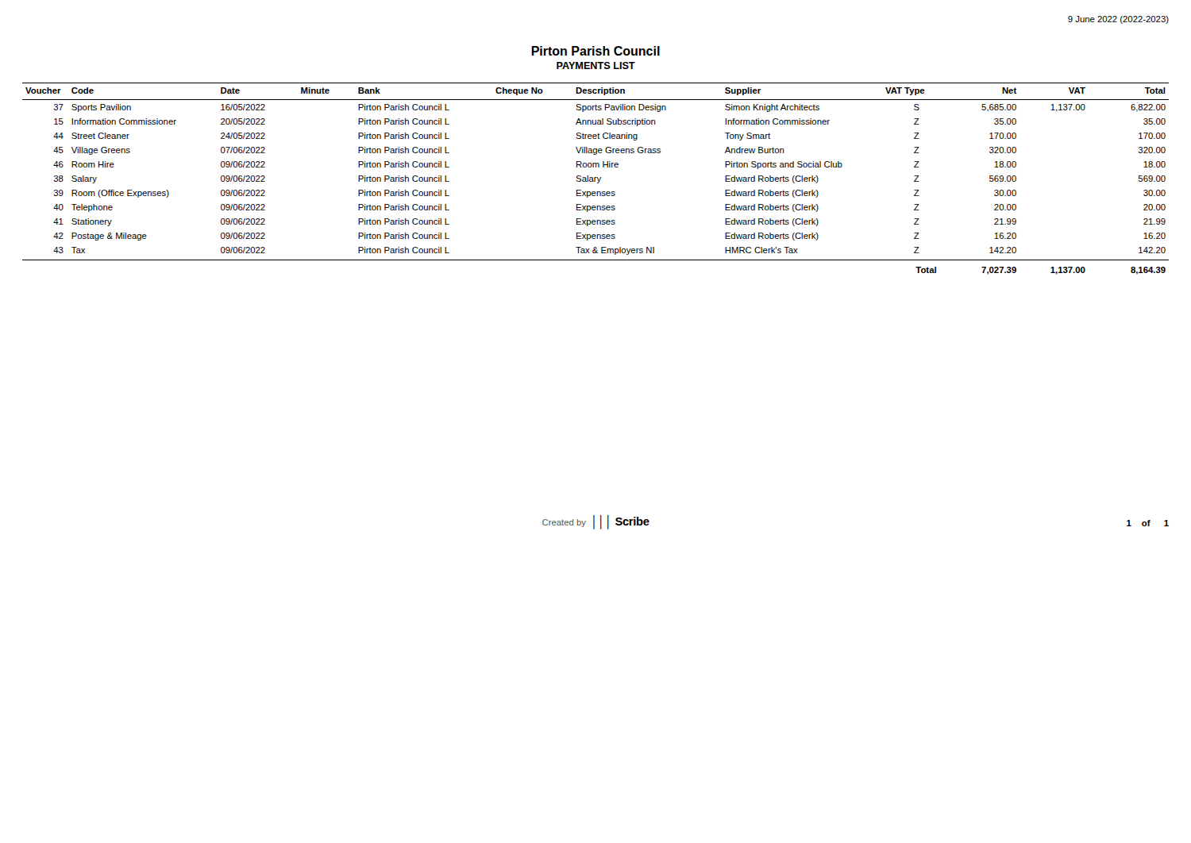9 June 2022 (2022-2023)
Pirton Parish Council
PAYMENTS LIST
| Voucher | Code | Date | Minute | Bank | Cheque No | Description | Supplier | VAT Type | Net | VAT | Total |
| --- | --- | --- | --- | --- | --- | --- | --- | --- | --- | --- | --- |
| 37 | Sports Pavilion | 16/05/2022 | | Pirton Parish Council L | | Sports Pavilion Design | Simon Knight Architects | S | 5,685.00 | 1,137.00 | 6,822.00 |
| 15 | Information Commissioner | 20/05/2022 | | Pirton Parish Council L | | Annual Subscription | Information Commissioner | Z | 35.00 | | 35.00 |
| 44 | Street Cleaner | 24/05/2022 | | Pirton Parish Council L | | Street Cleaning | Tony Smart | Z | 170.00 | | 170.00 |
| 45 | Village Greens | 07/06/2022 | | Pirton Parish Council L | | Village Greens Grass | Andrew Burton | Z | 320.00 | | 320.00 |
| 46 | Room Hire | 09/06/2022 | | Pirton Parish Council L | | Room Hire | Pirton Sports and Social Club | Z | 18.00 | | 18.00 |
| 38 | Salary | 09/06/2022 | | Pirton Parish Council L | | Salary | Edward Roberts (Clerk) | Z | 569.00 | | 569.00 |
| 39 | Room (Office Expenses) | 09/06/2022 | | Pirton Parish Council L | | Expenses | Edward Roberts (Clerk) | Z | 30.00 | | 30.00 |
| 40 | Telephone | 09/06/2022 | | Pirton Parish Council L | | Expenses | Edward Roberts (Clerk) | Z | 20.00 | | 20.00 |
| 41 | Stationery | 09/06/2022 | | Pirton Parish Council L | | Expenses | Edward Roberts (Clerk) | Z | 21.99 | | 21.99 |
| 42 | Postage & Mileage | 09/06/2022 | | Pirton Parish Council L | | Expenses | Edward Roberts (Clerk) | Z | 16.20 | | 16.20 |
| 43 | Tax | 09/06/2022 | | Pirton Parish Council L | | Tax & Employers NI | HMRC Clerk's Tax | Z | 142.20 | | 142.20 |
| | Total | 7,027.39 | 1,137.00 | 8,164.39 |
Created by │││ Scribe
1 of 1